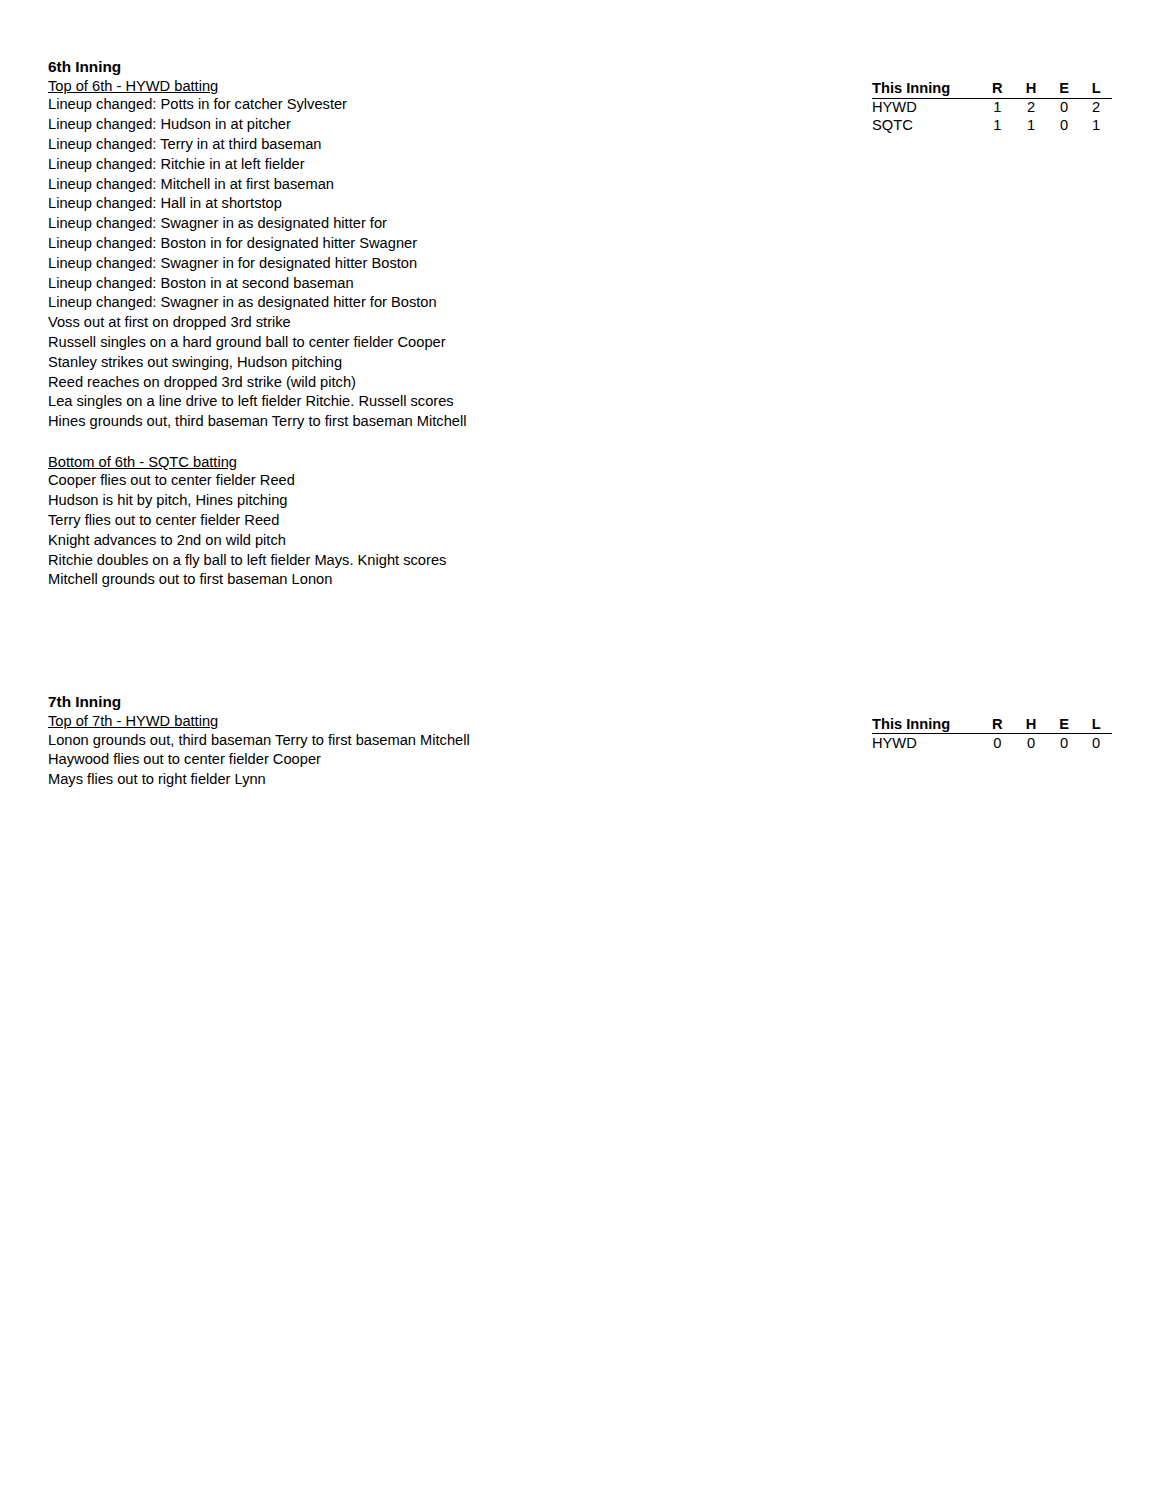6th Inning
Top of 6th - HYWD batting
Lineup changed: Potts in for catcher Sylvester
Lineup changed: Hudson in at pitcher
Lineup changed: Terry in at third baseman
Lineup changed: Ritchie in at left fielder
Lineup changed: Mitchell in at first baseman
Lineup changed: Hall in at shortstop
Lineup changed: Swagner in as designated hitter for
Lineup changed: Boston in for designated hitter Swagner
Lineup changed: Swagner in for designated hitter Boston
Lineup changed: Boston in at second baseman
Lineup changed: Swagner in as designated hitter for Boston
Voss out at first on dropped 3rd strike
Russell singles on a hard ground ball to center fielder Cooper
Stanley strikes out swinging, Hudson pitching
Reed reaches on dropped 3rd strike (wild pitch)
Lea singles on a line drive to left fielder Ritchie. Russell scores
Hines grounds out, third baseman Terry to first baseman Mitchell
Bottom of 6th - SQTC batting
Cooper flies out to center fielder Reed
Hudson is hit by pitch, Hines pitching
Terry flies out to center fielder Reed
Knight advances to 2nd on wild pitch
Ritchie doubles on a fly ball to left fielder Mays. Knight scores
Mitchell grounds out to first baseman Lonon
| This Inning | R | H | E | L |
| --- | --- | --- | --- | --- |
| HYWD | 1 | 2 | 0 | 2 |
| SQTC | 1 | 1 | 0 | 1 |
7th Inning
Top of 7th - HYWD batting
Lonon grounds out, third baseman Terry to first baseman Mitchell
Haywood flies out to center fielder Cooper
Mays flies out to right fielder Lynn
| This Inning | R | H | E | L |
| --- | --- | --- | --- | --- |
| HYWD | 0 | 0 | 0 | 0 |